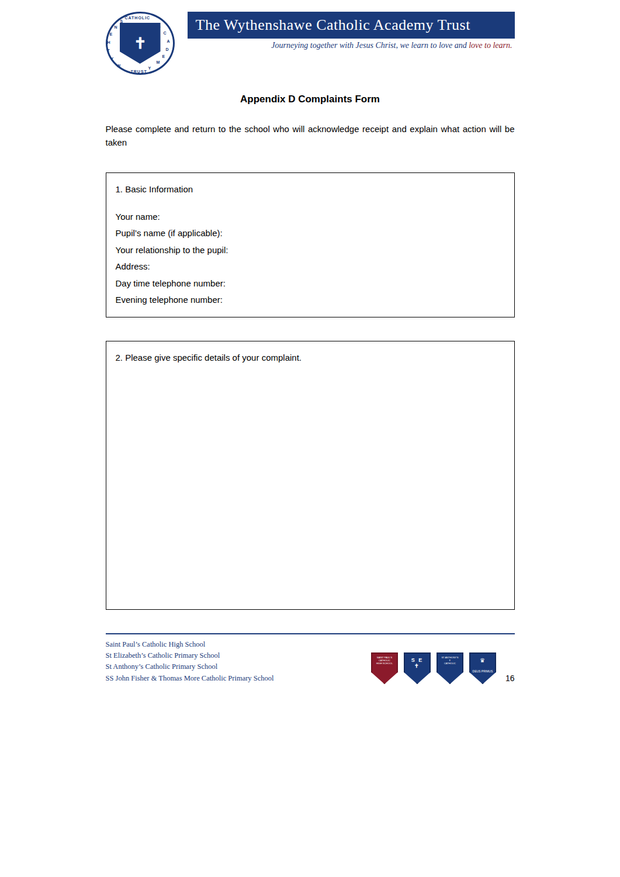CATHOLIC A C A D E M Y TRUST W Y T H E N S
✝
The Wythenshawe Catholic Academy Trust
Journeying together with Jesus Christ, we learn to love and love to learn.
Appendix D Complaints Form
Please complete and return to the school who will acknowledge receipt and explain what action will be taken
1. Basic Information
Your name:
Pupil’s name (if applicable):
Your relationship to the pupil:
Address:
Day time telephone number:
Evening telephone number:
2. Please give specific details of your complaint.
Saint Paul’s Catholic High School
St Elizabeth’s Catholic Primary School
St Anthony’s Catholic Primary School
SS John Fisher & Thomas More Catholic Primary School
SAINT PAUL'S
CATHOLIC
HIGH SCHOOL
S E
✝
ST ANTHONY'S
✝
CATHOLIC
♛DEUS PRIMUS
16